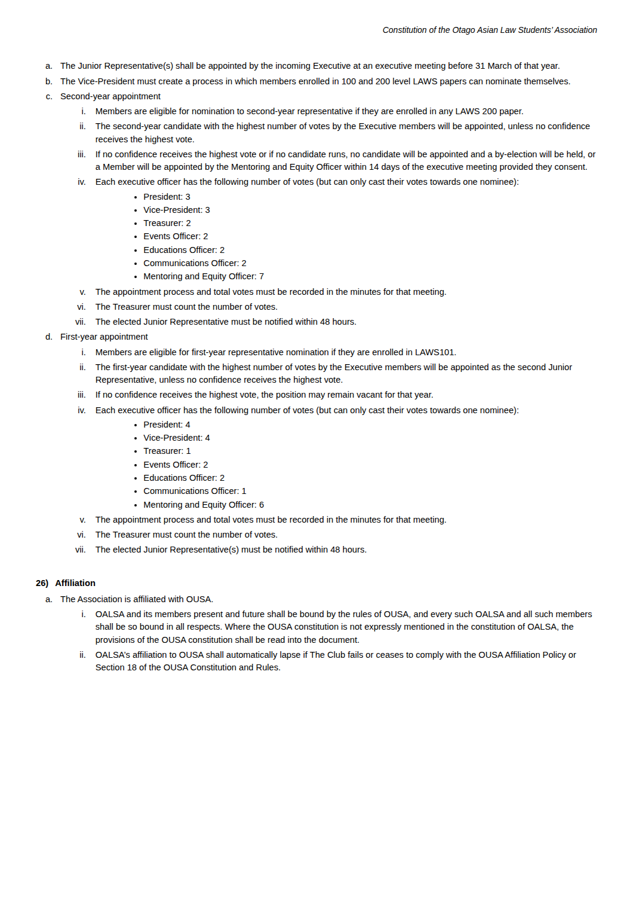Constitution of the Otago Asian Law Students’ Association
The Junior Representative(s) shall be appointed by the incoming Executive at an executive meeting before 31 March of that year.
The Vice-President must create a process in which members enrolled in 100 and 200 level LAWS papers can nominate themselves.
Second-year appointment
Members are eligible for nomination to second-year representative if they are enrolled in any LAWS 200 paper.
The second-year candidate with the highest number of votes by the Executive members will be appointed, unless no confidence receives the highest vote.
If no confidence receives the highest vote or if no candidate runs, no candidate will be appointed and a by-election will be held, or a Member will be appointed by the Mentoring and Equity Officer within 14 days of the executive meeting provided they consent.
Each executive officer has the following number of votes (but can only cast their votes towards one nominee):
President: 3
Vice-President: 3
Treasurer: 2
Events Officer: 2
Educations Officer: 2
Communications Officer: 2
Mentoring and Equity Officer: 7
The appointment process and total votes must be recorded in the minutes for that meeting.
The Treasurer must count the number of votes.
The elected Junior Representative must be notified within 48 hours.
First-year appointment
Members are eligible for first-year representative nomination if they are enrolled in LAWS101.
The first-year candidate with the highest number of votes by the Executive members will be appointed as the second Junior Representative, unless no confidence receives the highest vote.
If no confidence receives the highest vote, the position may remain vacant for that year.
Each executive officer has the following number of votes (but can only cast their votes towards one nominee):
President: 4
Vice-President: 4
Treasurer: 1
Events Officer: 2
Educations Officer: 2
Communications Officer: 1
Mentoring and Equity Officer: 6
The appointment process and total votes must be recorded in the minutes for that meeting.
The Treasurer must count the number of votes.
The elected Junior Representative(s) must be notified within 48 hours.
26) Affiliation
The Association is affiliated with OUSA.
OALSA and its members present and future shall be bound by the rules of OUSA, and every such OALSA and all such members shall be so bound in all respects. Where the OUSA constitution is not expressly mentioned in the constitution of OALSA, the provisions of the OUSA constitution shall be read into the document.
OALSA’s affiliation to OUSA shall automatically lapse if The Club fails or ceases to comply with the OUSA Affiliation Policy or Section 18 of the OUSA Constitution and Rules.